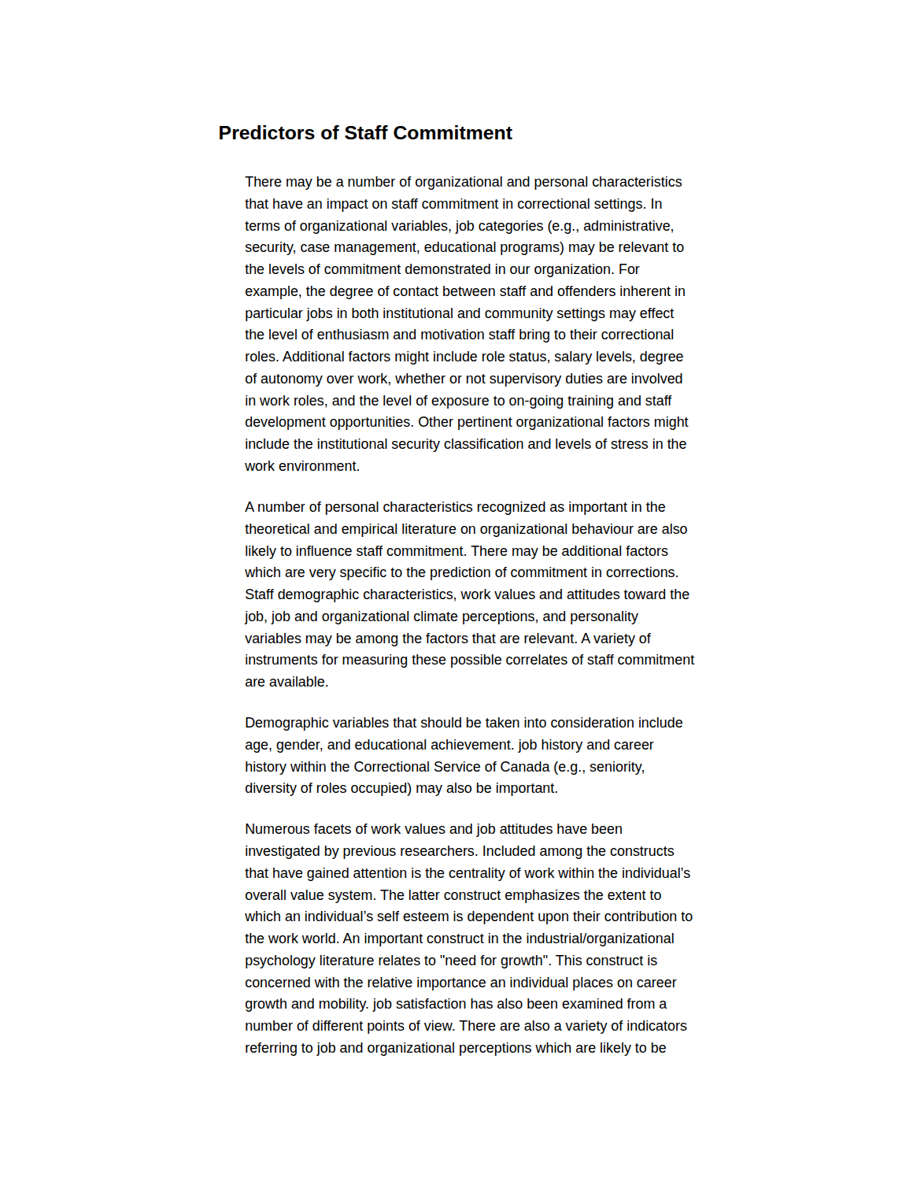Predictors of Staff Commitment
There may be a number of organizational and personal characteristics that have an impact on staff commitment in correctional settings. In terms of organizational variables, job categories (e.g., administrative, security, case management, educational programs) may be relevant to the levels of commitment demonstrated in our organization. For example, the degree of contact between staff and offenders inherent in particular jobs in both institutional and community settings may effect the level of enthusiasm and motivation staff bring to their correctional roles. Additional factors might include role status, salary levels, degree of autonomy over work, whether or not supervisory duties are involved in work roles, and the level of exposure to on-going training and staff development opportunities. Other pertinent organizational factors might include the institutional security classification and levels of stress in the work environment.
A number of personal characteristics recognized as important in the theoretical and empirical literature on organizational behaviour are also likely to influence staff commitment. There may be additional factors which are very specific to the prediction of commitment in corrections. Staff demographic characteristics, work values and attitudes toward the job, job and organizational climate perceptions, and personality variables may be among the factors that are relevant. A variety of instruments for measuring these possible correlates of staff commitment are available.
Demographic variables that should be taken into consideration include age, gender, and educational achievement. job history and career history within the Correctional Service of Canada (e.g., seniority, diversity of roles occupied) may also be important.
Numerous facets of work values and job attitudes have been investigated by previous researchers. Included among the constructs that have gained attention is the centrality of work within the individual’s overall value system. The latter construct emphasizes the extent to which an individual’s self esteem is dependent upon their contribution to the work world. An important construct in the industrial/organizational psychology literature relates to "need for growth". This construct is concerned with the relative importance an individual places on career growth and mobility. job satisfaction has also been examined from a number of different points of view. There are also a variety of indicators referring to job and organizational perceptions which are likely to be